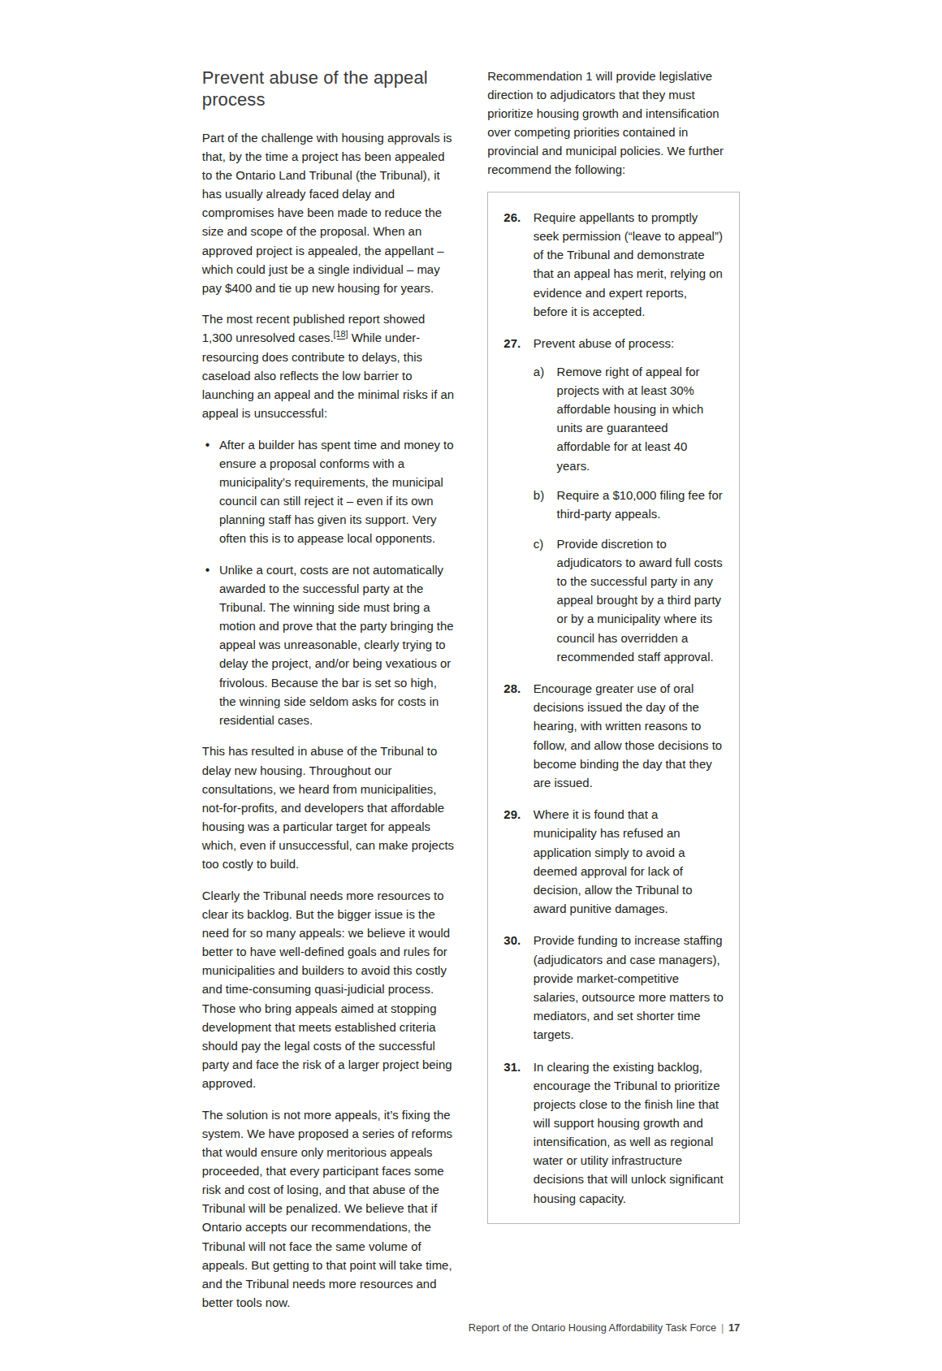Prevent abuse of the appeal process
Part of the challenge with housing approvals is that, by the time a project has been appealed to the Ontario Land Tribunal (the Tribunal), it has usually already faced delay and compromises have been made to reduce the size and scope of the proposal. When an approved project is appealed, the appellant – which could just be a single individual – may pay $400 and tie up new housing for years.
The most recent published report showed 1,300 unresolved cases.[18] While under-resourcing does contribute to delays, this caseload also reflects the low barrier to launching an appeal and the minimal risks if an appeal is unsuccessful:
After a builder has spent time and money to ensure a proposal conforms with a municipality’s requirements, the municipal council can still reject it – even if its own planning staff has given its support. Very often this is to appease local opponents.
Unlike a court, costs are not automatically awarded to the successful party at the Tribunal. The winning side must bring a motion and prove that the party bringing the appeal was unreasonable, clearly trying to delay the project, and/or being vexatious or frivolous. Because the bar is set so high, the winning side seldom asks for costs in residential cases.
This has resulted in abuse of the Tribunal to delay new housing. Throughout our consultations, we heard from municipalities, not-for-profits, and developers that affordable housing was a particular target for appeals which, even if unsuccessful, can make projects too costly to build.
Clearly the Tribunal needs more resources to clear its backlog. But the bigger issue is the need for so many appeals: we believe it would better to have well-defined goals and rules for municipalities and builders to avoid this costly and time-consuming quasi-judicial process. Those who bring appeals aimed at stopping development that meets established criteria should pay the legal costs of the successful party and face the risk of a larger project being approved.
The solution is not more appeals, it’s fixing the system. We have proposed a series of reforms that would ensure only meritorious appeals proceeded, that every participant faces some risk and cost of losing, and that abuse of the Tribunal will be penalized. We believe that if Ontario accepts our recommendations, the Tribunal will not face the same volume of appeals. But getting to that point will take time, and the Tribunal needs more resources and better tools now.
Recommendation 1 will provide legislative direction to adjudicators that they must prioritize housing growth and intensification over competing priorities contained in provincial and municipal policies. We further recommend the following:
Require appellants to promptly seek permission (“leave to appeal”) of the Tribunal and demonstrate that an appeal has merit, relying on evidence and expert reports, before it is accepted.
Prevent abuse of process:
Remove right of appeal for projects with at least 30% affordable housing in which units are guaranteed affordable for at least 40 years.
Require a $10,000 filing fee for third-party appeals.
Provide discretion to adjudicators to award full costs to the successful party in any appeal brought by a third party or by a municipality where its council has overridden a recommended staff approval.
Encourage greater use of oral decisions issued the day of the hearing, with written reasons to follow, and allow those decisions to become binding the day that they are issued.
Where it is found that a municipality has refused an application simply to avoid a deemed approval for lack of decision, allow the Tribunal to award punitive damages.
Provide funding to increase staffing (adjudicators and case managers), provide market-competitive salaries, outsource more matters to mediators, and set shorter time targets.
In clearing the existing backlog, encourage the Tribunal to prioritize projects close to the finish line that will support housing growth and intensification, as well as regional water or utility infrastructure decisions that will unlock significant housing capacity.
Report of the Ontario Housing Affordability Task Force|17